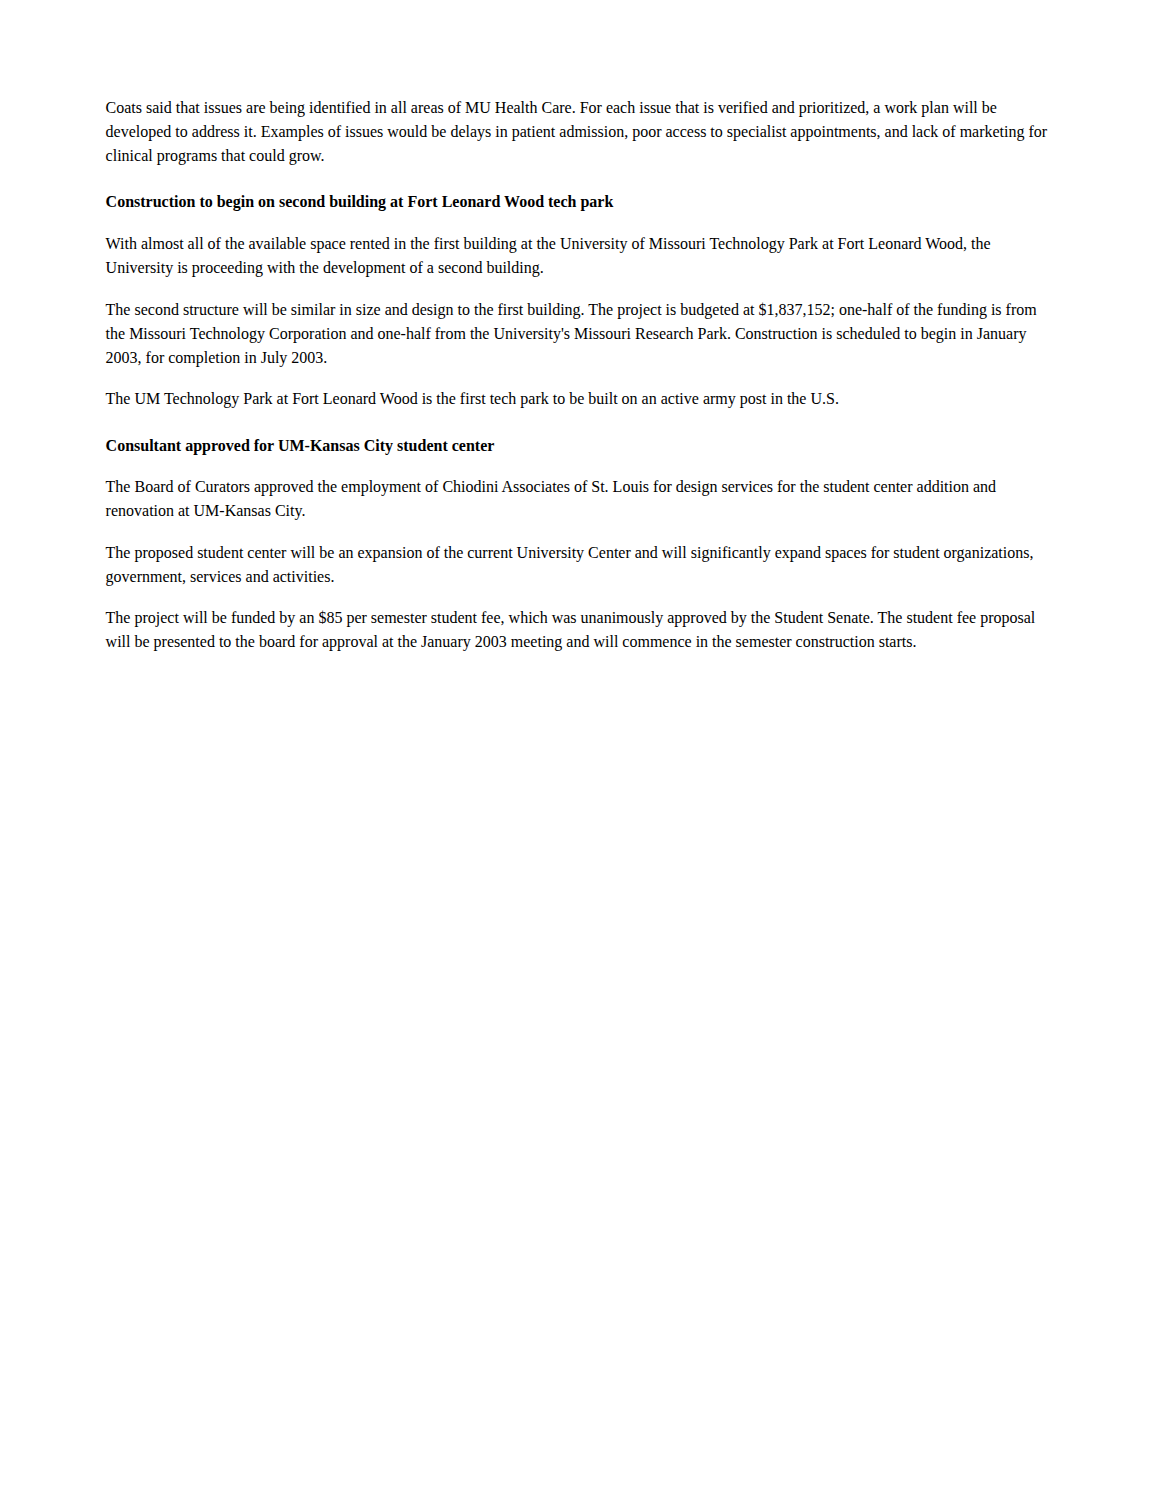Coats said that issues are being identified in all areas of MU Health Care. For each issue that is verified and prioritized, a work plan will be developed to address it. Examples of issues would be delays in patient admission, poor access to specialist appointments, and lack of marketing for clinical programs that could grow.
Construction to begin on second building at Fort Leonard Wood tech park
With almost all of the available space rented in the first building at the University of Missouri Technology Park at Fort Leonard Wood, the University is proceeding with the development of a second building.
The second structure will be similar in size and design to the first building. The project is budgeted at $1,837,152; one-half of the funding is from the Missouri Technology Corporation and one-half from the University's Missouri Research Park. Construction is scheduled to begin in January 2003, for completion in July 2003.
The UM Technology Park at Fort Leonard Wood is the first tech park to be built on an active army post in the U.S.
Consultant approved for UM-Kansas City student center
The Board of Curators approved the employment of Chiodini Associates of St. Louis for design services for the student center addition and renovation at UM-Kansas City.
The proposed student center will be an expansion of the current University Center and will significantly expand spaces for student organizations, government, services and activities.
The project will be funded by an $85 per semester student fee, which was unanimously approved by the Student Senate. The student fee proposal will be presented to the board for approval at the January 2003 meeting and will commence in the semester construction starts.